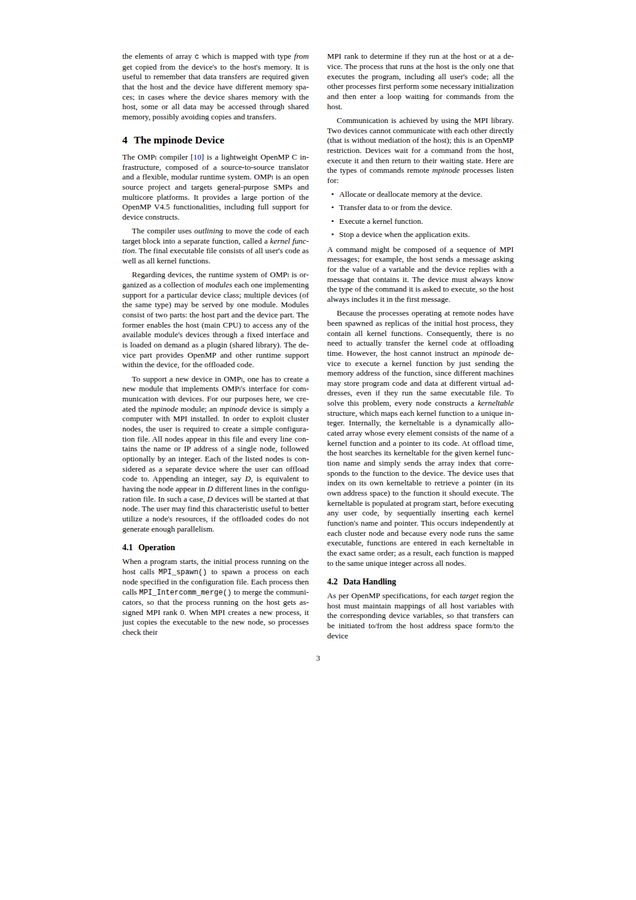the elements of array c which is mapped with type from get copied from the device's to the host's memory. It is useful to remember that data transfers are required given that the host and the device have different memory spaces; in cases where the device shares memory with the host, some or all data may be accessed through shared memory, possibly avoiding copies and transfers.
4 The mpinode Device
The OMPi compiler [10] is a lightweight OpenMP C infrastructure, composed of a source-to-source translator and a flexible, modular runtime system. OMPi is an open source project and targets general-purpose SMPs and multicore platforms. It provides a large portion of the OpenMP V4.5 functionalities, including full support for device constructs.
The compiler uses outlining to move the code of each target block into a separate function, called a kernel function. The final executable file consists of all user's code as well as all kernel functions.
Regarding devices, the runtime system of OMPi is organized as a collection of modules each one implementing support for a particular device class; multiple devices (of the same type) may be served by one module. Modules consist of two parts: the host part and the device part. The former enables the host (main CPU) to access any of the available module's devices through a fixed interface and is loaded on demand as a plugin (shared library). The device part provides OpenMP and other runtime support within the device, for the offloaded code.
To support a new device in OMPi, one has to create a new module that implements OMPi's interface for communication with devices. For our purposes here, we created the mpinode module; an mpinode device is simply a computer with MPI installed. In order to exploit cluster nodes, the user is required to create a simple configuration file. All nodes appear in this file and every line contains the name or IP address of a single node, followed optionally by an integer. Each of the listed nodes is considered as a separate device where the user can offload code to. Appending an integer, say D, is equivalent to having the node appear in D different lines in the configuration file. In such a case, D devices will be started at that node. The user may find this characteristic useful to better utilize a node's resources, if the offloaded codes do not generate enough parallelism.
4.1 Operation
When a program starts, the initial process running on the host calls MPI_spawn() to spawn a process on each node specified in the configuration file. Each process then calls MPI_Intercomm_merge() to merge the communicators, so that the process running on the host gets assigned MPI rank 0. When MPI creates a new process, it just copies the executable to the new node, so processes check their
MPI rank to determine if they run at the host or at a device. The process that runs at the host is the only one that executes the program, including all user's code; all the other processes first perform some necessary initialization and then enter a loop waiting for commands from the host.
Communication is achieved by using the MPI library. Two devices cannot communicate with each other directly (that is without mediation of the host); this is an OpenMP restriction. Devices wait for a command from the host, execute it and then return to their waiting state. Here are the types of commands remote mpinode processes listen for:
Allocate or deallocate memory at the device.
Transfer data to or from the device.
Execute a kernel function.
Stop a device when the application exits.
A command might be composed of a sequence of MPI messages; for example, the host sends a message asking for the value of a variable and the device replies with a message that contains it. The device must always know the type of the command it is asked to execute, so the host always includes it in the first message.
Because the processes operating at remote nodes have been spawned as replicas of the initial host process, they contain all kernel functions. Consequently, there is no need to actually transfer the kernel code at offloading time. However, the host cannot instruct an mpinode device to execute a kernel function by just sending the memory address of the function, since different machines may store program code and data at different virtual addresses, even if they run the same executable file. To solve this problem, every node constructs a kerneltable structure, which maps each kernel function to a unique integer. Internally, the kerneltable is a dynamically allocated array whose every element consists of the name of a kernel function and a pointer to its code. At offload time, the host searches its kerneltable for the given kernel function name and simply sends the array index that corresponds to the function to the device. The device uses that index on its own kerneltable to retrieve a pointer (in its own address space) to the function it should execute. The kerneltable is populated at program start, before executing any user code, by sequentially inserting each kernel function's name and pointer. This occurs independently at each cluster node and because every node runs the same executable, functions are entered in each kerneltable in the exact same order; as a result, each function is mapped to the same unique integer across all nodes.
4.2 Data Handling
As per OpenMP specifications, for each target region the host must maintain mappings of all host variables with the corresponding device variables, so that transfers can be initiated to/from the host address space form/to the device
3